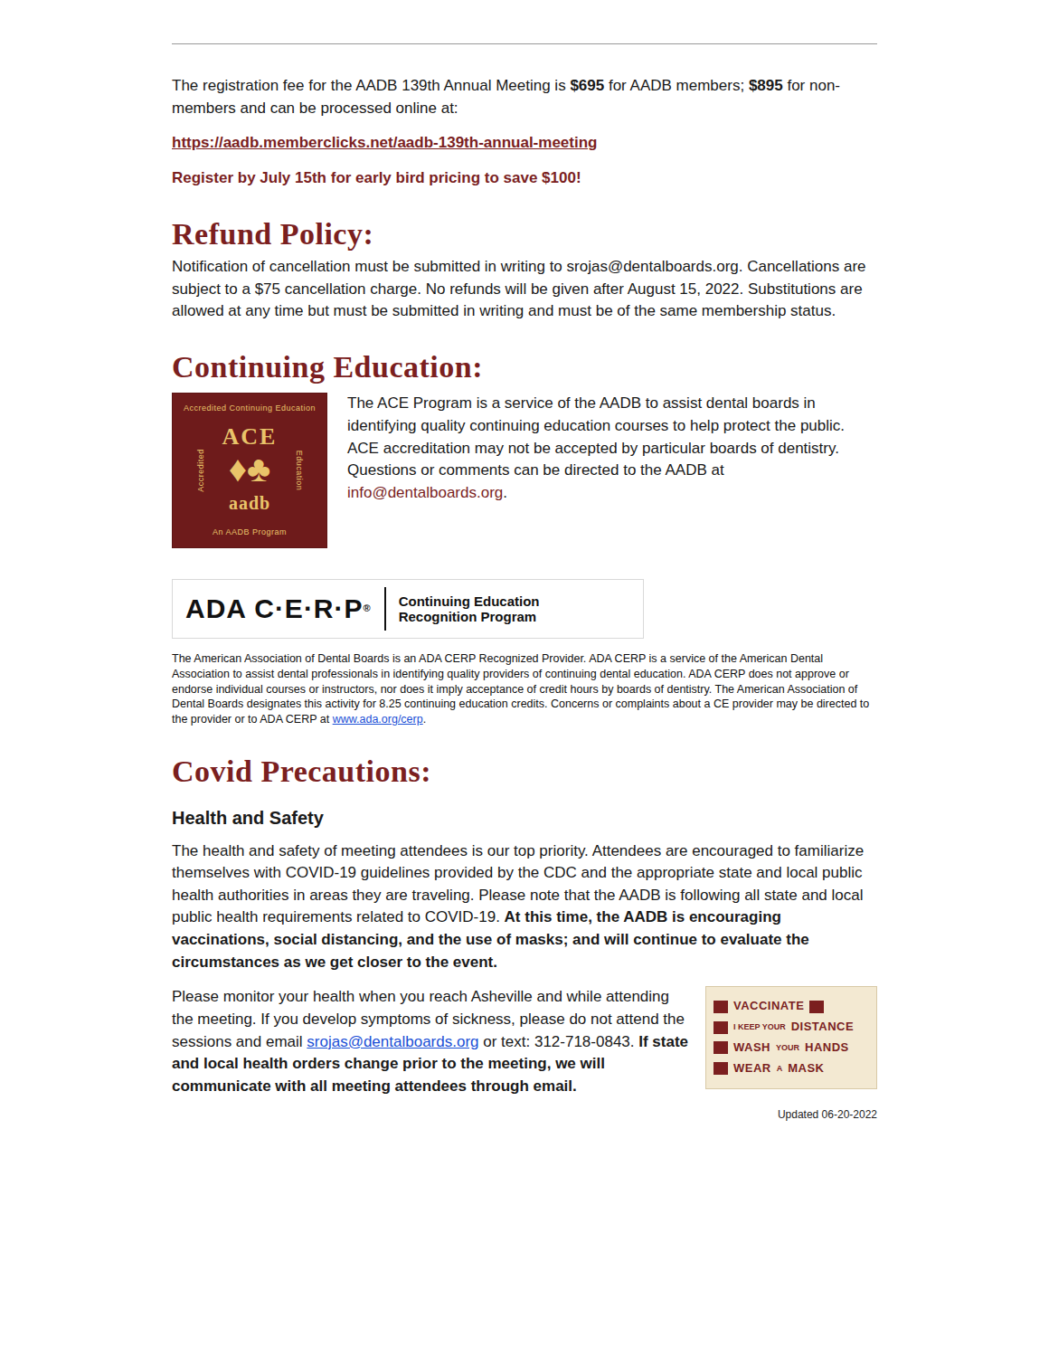The registration fee for the AADB 139th Annual Meeting is $695 for AADB members; $895 for non-members and can be processed online at:
https://aadb.memberclicks.net/aadb-139th-annual-meeting
Register by July 15th for early bird pricing to save $100!
Refund Policy:
Notification of cancellation must be submitted in writing to srojas@dentalboards.org. Cancellations are subject to a $75 cancellation charge. No refunds will be given after August 15, 2022. Substitutions are allowed at any time but must be submitted in writing and must be of the same membership status.
Continuing Education:
Accredited Continuing Education An AADB Program Accredited Education
ACE
♦♣
aadb
The ACE Program is a service of the AADB to assist dental boards in identifying quality continuing education courses to help protect the public. ACE accreditation may not be accepted by particular boards of dentistry. Questions or comments can be directed to the AADB at info@dentalboards.org.
ADA C·E·R·P®
Continuing Education
Recognition Program
The American Association of Dental Boards is an ADA CERP Recognized Provider. ADA CERP is a service of the American Dental Association to assist dental professionals in identifying quality providers of continuing dental education. ADA CERP does not approve or endorse individual courses or instructors, nor does it imply acceptance of credit hours by boards of dentistry. The American Association of Dental Boards designates this activity for 8.25 continuing education credits. Concerns or complaints about a CE provider may be directed to the provider or to ADA CERP at www.ada.org/cerp.
Covid Precautions:
Health and Safety
The health and safety of meeting attendees is our top priority. Attendees are encouraged to familiarize themselves with COVID-19 guidelines provided by the CDC and the appropriate state and local public health authorities in areas they are traveling. Please note that the AADB is following all state and local public health requirements related to COVID-19. At this time, the AADB is encouraging vaccinations, social distancing, and the use of masks; and will continue to evaluate the circumstances as we get closer to the event.
Please monitor your health when you reach Asheville and while attending the meeting. If you develop symptoms of sickness, please do not attend the sessions and email srojas@dentalboards.org or text: 312-718-0843. If state and local health orders change prior to the meeting, we will communicate with all meeting attendees through email.
Vaccinate
I KEEP YOUR Distance
Wash YOUR Hands
Wear A Mask
Updated 06-20-2022